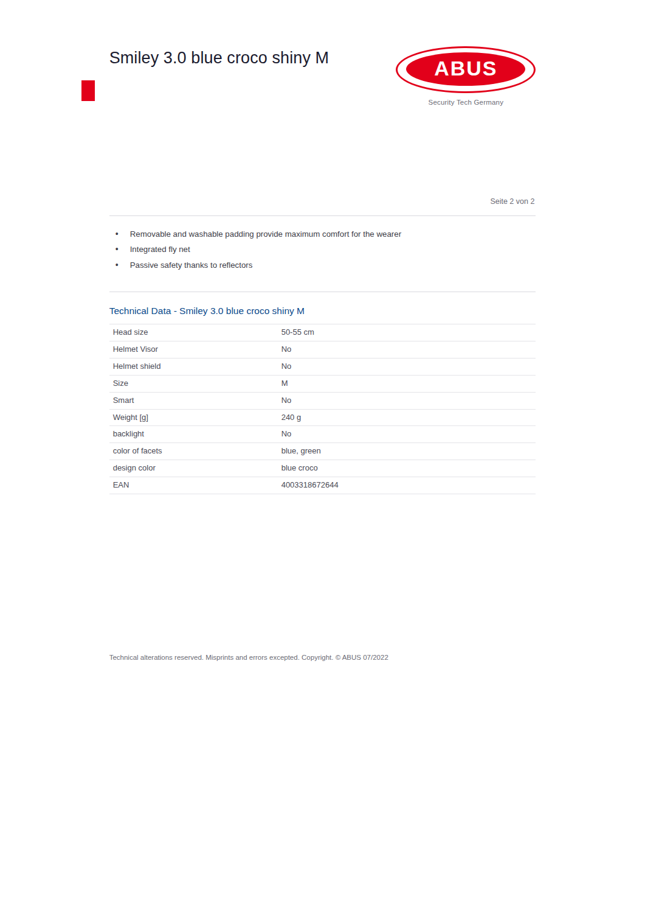Smiley 3.0 blue croco shiny M
ABUS
Security Tech Germany
Seite 2 von 2
Removable and washable padding provide maximum comfort for the wearer
Integrated fly net
Passive safety thanks to reflectors
Technical Data - Smiley 3.0 blue croco shiny M
| Head size | 50-55 cm |
| Helmet Visor | No |
| Helmet shield | No |
| Size | M |
| Smart | No |
| Weight [g] | 240 g |
| backlight | No |
| color of facets | blue, green |
| design color | blue croco |
| EAN | 4003318672644 |
Technical alterations reserved. Misprints and errors excepted. Copyright. © ABUS 07/2022